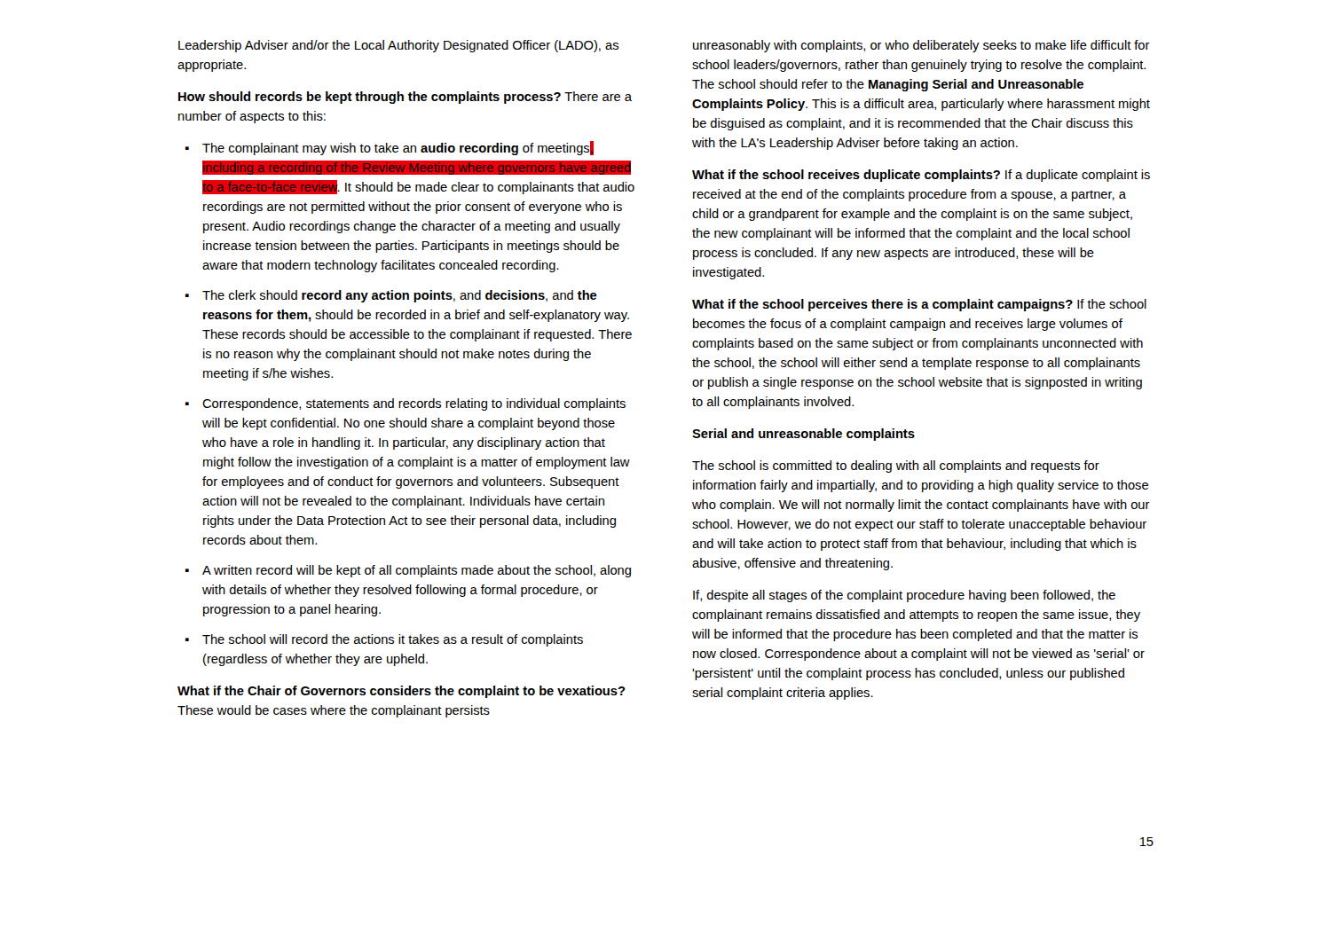Leadership Adviser and/or the Local Authority Designated Officer (LADO), as appropriate.
How should records be kept through the complaints process? There are a number of aspects to this:
The complainant may wish to take an audio recording of meetings, including a recording of the Review Meeting where governors have agreed to a face-to-face review. It should be made clear to complainants that audio recordings are not permitted without the prior consent of everyone who is present. Audio recordings change the character of a meeting and usually increase tension between the parties. Participants in meetings should be aware that modern technology facilitates concealed recording.
The clerk should record any action points, and decisions, and the reasons for them, should be recorded in a brief and self-explanatory way. These records should be accessible to the complainant if requested. There is no reason why the complainant should not make notes during the meeting if s/he wishes.
Correspondence, statements and records relating to individual complaints will be kept confidential. No one should share a complaint beyond those who have a role in handling it. In particular, any disciplinary action that might follow the investigation of a complaint is a matter of employment law for employees and of conduct for governors and volunteers. Subsequent action will not be revealed to the complainant. Individuals have certain rights under the Data Protection Act to see their personal data, including records about them.
A written record will be kept of all complaints made about the school, along with details of whether they resolved following a formal procedure, or progression to a panel hearing.
The school will record the actions it takes as a result of complaints (regardless of whether they are upheld.
What if the Chair of Governors considers the complaint to be vexatious? These would be cases where the complainant persists
unreasonably with complaints, or who deliberately seeks to make life difficult for school leaders/governors, rather than genuinely trying to resolve the complaint. The school should refer to the Managing Serial and Unreasonable Complaints Policy. This is a difficult area, particularly where harassment might be disguised as complaint, and it is recommended that the Chair discuss this with the LA's Leadership Adviser before taking an action.
What if the school receives duplicate complaints? If a duplicate complaint is received at the end of the complaints procedure from a spouse, a partner, a child or a grandparent for example and the complaint is on the same subject, the new complainant will be informed that the complaint and the local school process is concluded. If any new aspects are introduced, these will be investigated.
What if the school perceives there is a complaint campaigns? If the school becomes the focus of a complaint campaign and receives large volumes of complaints based on the same subject or from complainants unconnected with the school, the school will either send a template response to all complainants or publish a single response on the school website that is signposted in writing to all complainants involved.
Serial and unreasonable complaints
The school is committed to dealing with all complaints and requests for information fairly and impartially, and to providing a high quality service to those who complain. We will not normally limit the contact complainants have with our school. However, we do not expect our staff to tolerate unacceptable behaviour and will take action to protect staff from that behaviour, including that which is abusive, offensive and threatening.
If, despite all stages of the complaint procedure having been followed, the complainant remains dissatisfied and attempts to reopen the same issue, they will be informed that the procedure has been completed and that the matter is now closed. Correspondence about a complaint will not be viewed as 'serial' or 'persistent' until the complaint process has concluded, unless our published serial complaint criteria applies.
15